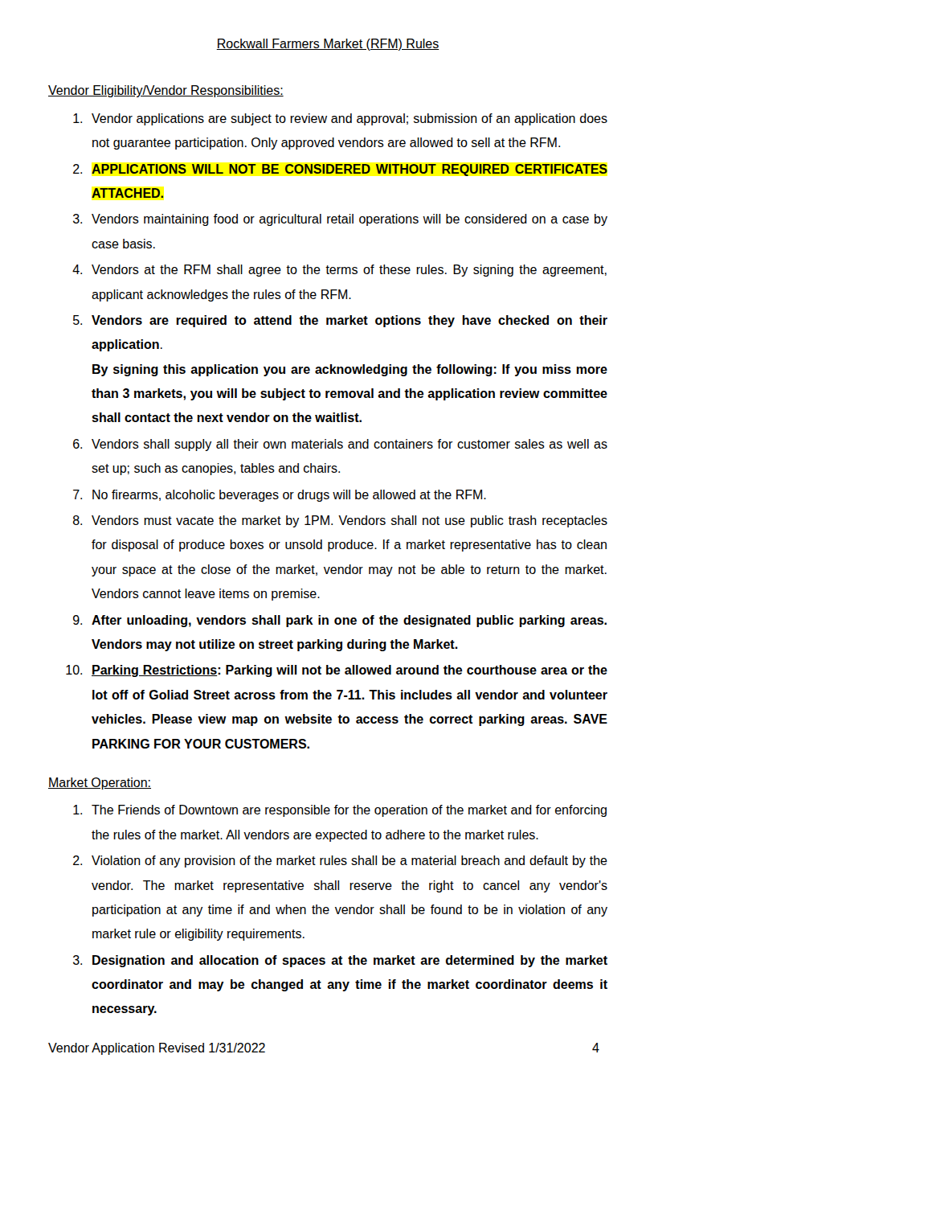Rockwall Farmers Market (RFM) Rules
Vendor Eligibility/Vendor Responsibilities:
Vendor applications are subject to review and approval; submission of an application does not guarantee participation. Only approved vendors are allowed to sell at the RFM.
APPLICATIONS WILL NOT BE CONSIDERED WITHOUT REQUIRED CERTIFICATES ATTACHED.
Vendors maintaining food or agricultural retail operations will be considered on a case by case basis.
Vendors at the RFM shall agree to the terms of these rules. By signing the agreement, applicant acknowledges the rules of the RFM.
Vendors are required to attend the market options they have checked on their application.
By signing this application you are acknowledging the following: If you miss more than 3 markets, you will be subject to removal and the application review committee shall contact the next vendor on the waitlist.
Vendors shall supply all their own materials and containers for customer sales as well as set up; such as canopies, tables and chairs.
No firearms, alcoholic beverages or drugs will be allowed at the RFM.
Vendors must vacate the market by 1PM. Vendors shall not use public trash receptacles for disposal of produce boxes or unsold produce. If a market representative has to clean your space at the close of the market, vendor may not be able to return to the market. Vendors cannot leave items on premise.
After unloading, vendors shall park in one of the designated public parking areas. Vendors may not utilize on street parking during the Market.
Parking Restrictions: Parking will not be allowed around the courthouse area or the lot off of Goliad Street across from the 7-11. This includes all vendor and volunteer vehicles. Please view map on website to access the correct parking areas. SAVE PARKING FOR YOUR CUSTOMERS.
Market Operation:
The Friends of Downtown are responsible for the operation of the market and for enforcing the rules of the market. All vendors are expected to adhere to the market rules.
Violation of any provision of the market rules shall be a material breach and default by the vendor. The market representative shall reserve the right to cancel any vendor's participation at any time if and when the vendor shall be found to be in violation of any market rule or eligibility requirements.
Designation and allocation of spaces at the market are determined by the market coordinator and may be changed at any time if the market coordinator deems it necessary.
Vendor Application Revised 1/31/2022 4